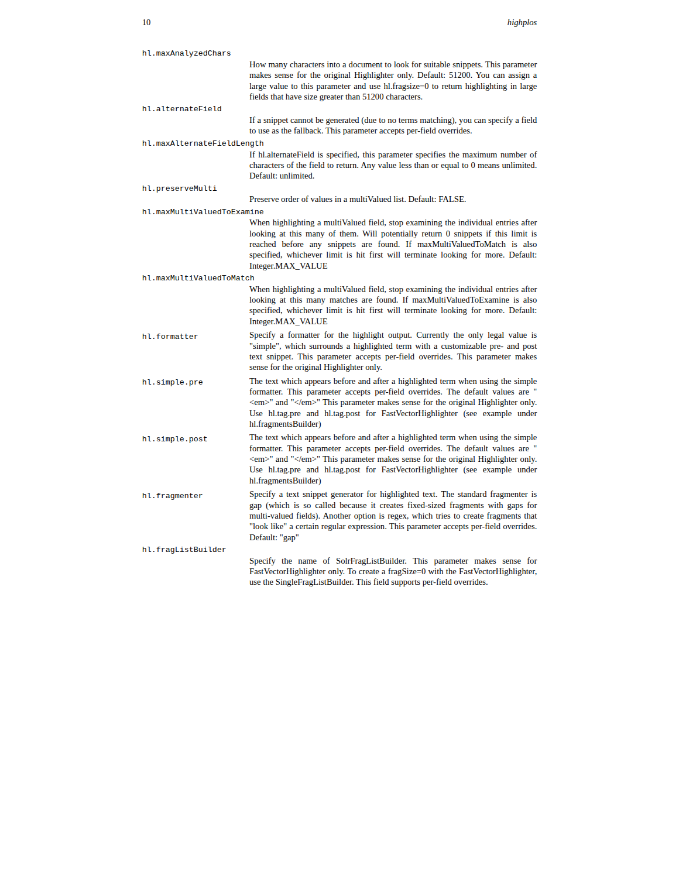10 highplos
hl.maxAnalyzedChars
How many characters into a document to look for suitable snippets. This parameter makes sense for the original Highlighter only. Default: 51200. You can assign a large value to this parameter and use hl.fragsize=0 to return highlighting in large fields that have size greater than 51200 characters.
hl.alternateField
If a snippet cannot be generated (due to no terms matching), you can specify a field to use as the fallback. This parameter accepts per-field overrides.
hl.maxAlternateFieldLength
If hl.alternateField is specified, this parameter specifies the maximum number of characters of the field to return. Any value less than or equal to 0 means unlimited. Default: unlimited.
hl.preserveMulti
Preserve order of values in a multiValued list. Default: FALSE.
hl.maxMultiValuedToExamine
When highlighting a multiValued field, stop examining the individual entries after looking at this many of them. Will potentially return 0 snippets if this limit is reached before any snippets are found. If maxMultiValuedToMatch is also specified, whichever limit is hit first will terminate looking for more. Default: Integer.MAX_VALUE
hl.maxMultiValuedToMatch
When highlighting a multiValued field, stop examining the individual entries after looking at this many matches are found. If maxMultiValuedToExamine is also specified, whichever limit is hit first will terminate looking for more. Default: Integer.MAX_VALUE
hl.formatter
Specify a formatter for the highlight output. Currently the only legal value is "simple", which surrounds a highlighted term with a customizable pre- and post text snippet. This parameter accepts per-field overrides. This parameter makes sense for the original Highlighter only.
hl.simple.pre
The text which appears before and after a highlighted term when using the simple formatter. This parameter accepts per-field overrides. The default values are "<em>" and "</em>" This parameter makes sense for the original Highlighter only. Use hl.tag.pre and hl.tag.post for FastVectorHighlighter (see example under hl.fragmentsBuilder)
hl.simple.post
The text which appears before and after a highlighted term when using the simple formatter. This parameter accepts per-field overrides. The default values are "<em>" and "</em>" This parameter makes sense for the original Highlighter only. Use hl.tag.pre and hl.tag.post for FastVectorHighlighter (see example under hl.fragmentsBuilder)
hl.fragmenter
Specify a text snippet generator for highlighted text. The standard fragmenter is gap (which is so called because it creates fixed-sized fragments with gaps for multi-valued fields). Another option is regex, which tries to create fragments that "look like" a certain regular expression. This parameter accepts per-field overrides. Default: "gap"
hl.fragListBuilder
Specify the name of SolrFragListBuilder. This parameter makes sense for FastVectorHighlighter only. To create a fragSize=0 with the FastVectorHighlighter, use the SingleFragListBuilder. This field supports per-field overrides.